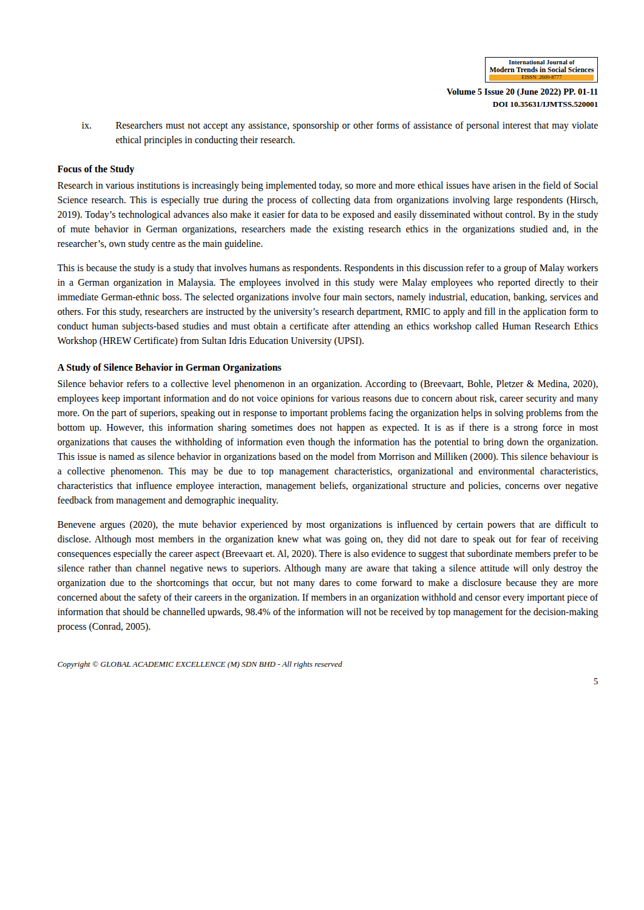International Journal of
Modern Trends in Social Sciences EISSN: 2600-8777
Volume 5 Issue 20 (June 2022) PP. 01-11
DOI 10.35631/IJMTSS.520001
ix. Researchers must not accept any assistance, sponsorship or other forms of assistance of personal interest that may violate ethical principles in conducting their research.
Focus of the Study
Research in various institutions is increasingly being implemented today, so more and more ethical issues have arisen in the field of Social Science research. This is especially true during the process of collecting data from organizations involving large respondents (Hirsch, 2019). Today’s technological advances also make it easier for data to be exposed and easily disseminated without control. By in the study of mute behavior in German organizations, researchers made the existing research ethics in the organizations studied and, in the researcher’s, own study centre as the main guideline.
This is because the study is a study that involves humans as respondents. Respondents in this discussion refer to a group of Malay workers in a German organization in Malaysia. The employees involved in this study were Malay employees who reported directly to their immediate German-ethnic boss. The selected organizations involve four main sectors, namely industrial, education, banking, services and others. For this study, researchers are instructed by the university’s research department, RMIC to apply and fill in the application form to conduct human subjects-based studies and must obtain a certificate after attending an ethics workshop called Human Research Ethics Workshop (HREW Certificate) from Sultan Idris Education University (UPSI).
A Study of Silence Behavior in German Organizations
Silence behavior refers to a collective level phenomenon in an organization. According to (Breevaart, Bohle, Pletzer & Medina, 2020), employees keep important information and do not voice opinions for various reasons due to concern about risk, career security and many more. On the part of superiors, speaking out in response to important problems facing the organization helps in solving problems from the bottom up. However, this information sharing sometimes does not happen as expected. It is as if there is a strong force in most organizations that causes the withholding of information even though the information has the potential to bring down the organization. This issue is named as silence behavior in organizations based on the model from Morrison and Milliken (2000). This silence behaviour is a collective phenomenon. This may be due to top management characteristics, organizational and environmental characteristics, characteristics that influence employee interaction, management beliefs, organizational structure and policies, concerns over negative feedback from management and demographic inequality.
Benevene argues (2020), the mute behavior experienced by most organizations is influenced by certain powers that are difficult to disclose. Although most members in the organization knew what was going on, they did not dare to speak out for fear of receiving consequences especially the career aspect (Breevaart et. Al, 2020). There is also evidence to suggest that subordinate members prefer to be silence rather than channel negative news to superiors. Although many are aware that taking a silence attitude will only destroy the organization due to the shortcomings that occur, but not many dares to come forward to make a disclosure because they are more concerned about the safety of their careers in the organization. If members in an organization withhold and censor every important piece of information that should be channelled upwards, 98.4% of the information will not be received by top management for the decision-making process (Conrad, 2005).
Copyright © GLOBAL ACADEMIC EXCELLENCE (M) SDN BHD - All rights reserved
5